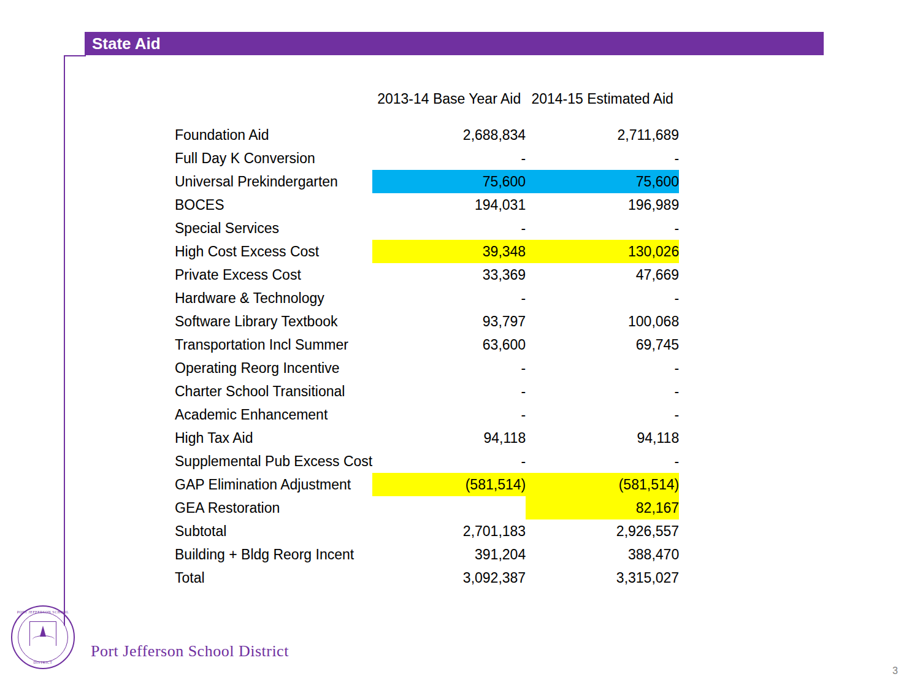State Aid
| | 2013-14 Base Year Aid | 2014-15 Estimated Aid |
| --- | --- | --- |
| Foundation Aid | 2,688,834 | 2,711,689 |
| Full Day K Conversion | - | - |
| Universal Prekindergarten | 75,600 | 75,600 |
| BOCES | 194,031 | 196,989 |
| Special Services | - | - |
| High Cost Excess Cost | 39,348 | 130,026 |
| Private Excess Cost | 33,369 | 47,669 |
| Hardware & Technology | - | - |
| Software Library Textbook | 93,797 | 100,068 |
| Transportation Incl Summer | 63,600 | 69,745 |
| Operating Reorg Incentive | - | - |
| Charter School Transitional | - | - |
| Academic Enhancement | - | - |
| High Tax Aid | 94,118 | 94,118 |
| Supplemental Pub Excess Cost | - | - |
| GAP Elimination Adjustment | (581,514) | (581,514) |
| GEA Restoration | | 82,167 |
| Subtotal | 2,701,183 | 2,926,557 |
| Building + Bldg Reorg Incent | 391,204 | 388,470 |
| Total | 3,092,387 | 3,315,027 |
PORT JEFFERSON SCHOOL
DISTRICT
Port Jefferson School District
3